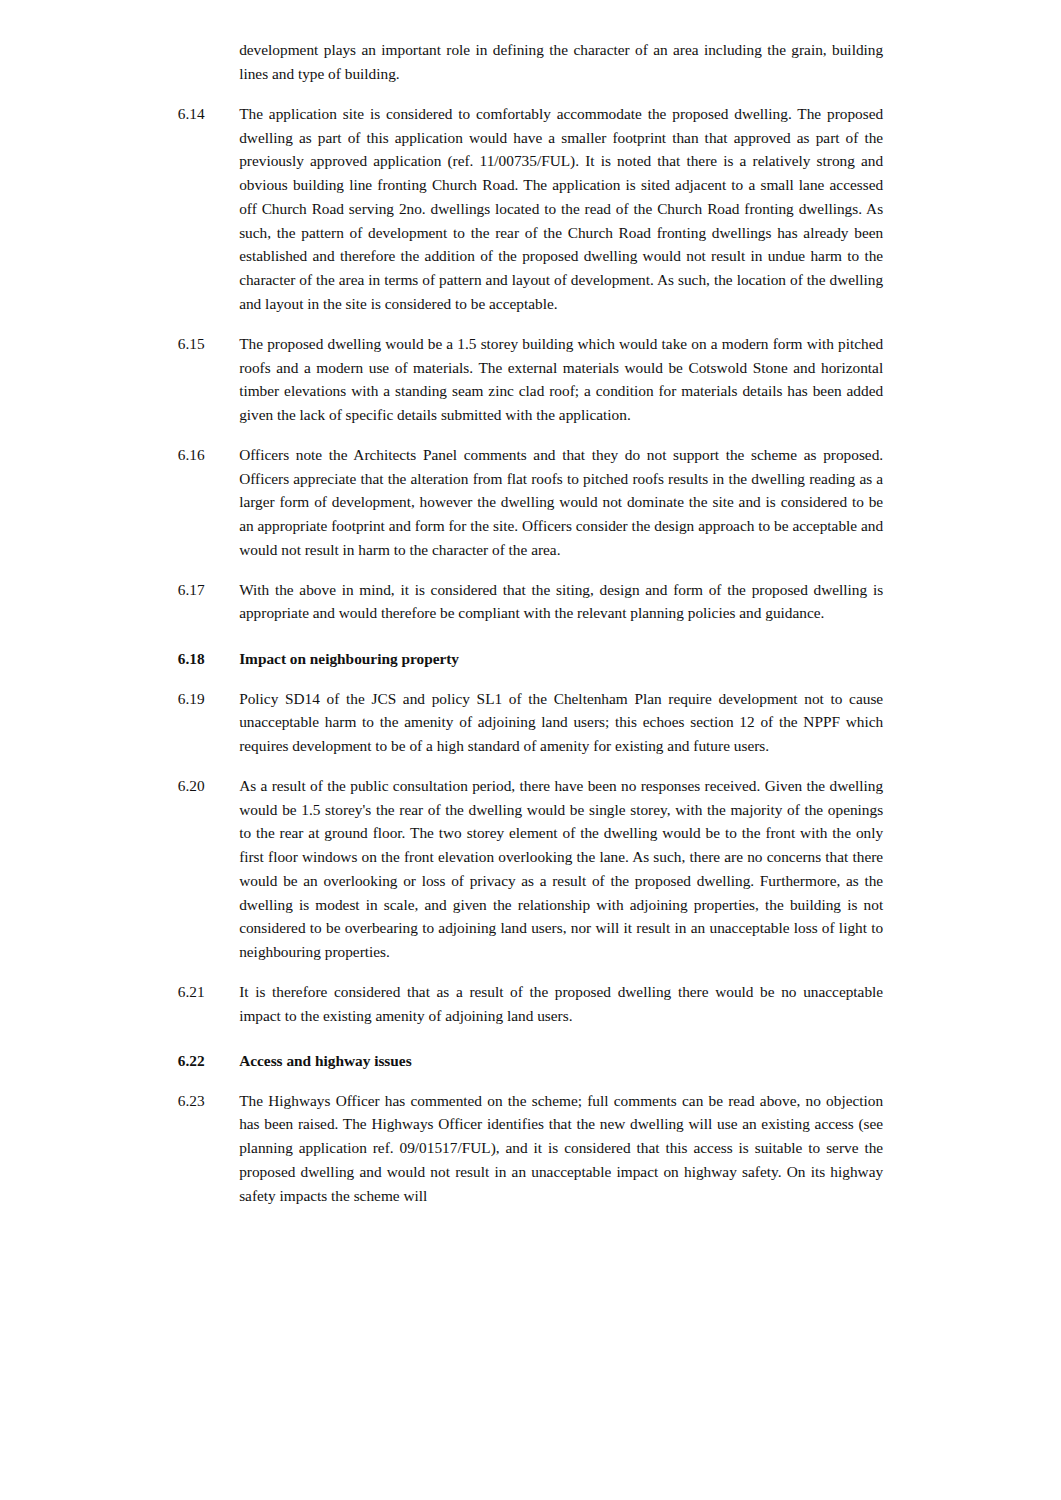development plays an important role in defining the character of an area including the grain, building lines and type of building.
6.14
The application site is considered to comfortably accommodate the proposed dwelling. The proposed dwelling as part of this application would have a smaller footprint than that approved as part of the previously approved application (ref. 11/00735/FUL). It is noted that there is a relatively strong and obvious building line fronting Church Road. The application is sited adjacent to a small lane accessed off Church Road serving 2no. dwellings located to the read of the Church Road fronting dwellings. As such, the pattern of development to the rear of the Church Road fronting dwellings has already been established and therefore the addition of the proposed dwelling would not result in undue harm to the character of the area in terms of pattern and layout of development. As such, the location of the dwelling and layout in the site is considered to be acceptable.
6.15
The proposed dwelling would be a 1.5 storey building which would take on a modern form with pitched roofs and a modern use of materials. The external materials would be Cotswold Stone and horizontal timber elevations with a standing seam zinc clad roof; a condition for materials details has been added given the lack of specific details submitted with the application.
6.16
Officers note the Architects Panel comments and that they do not support the scheme as proposed. Officers appreciate that the alteration from flat roofs to pitched roofs results in the dwelling reading as a larger form of development, however the dwelling would not dominate the site and is considered to be an appropriate footprint and form for the site. Officers consider the design approach to be acceptable and would not result in harm to the character of the area.
6.17
With the above in mind, it is considered that the siting, design and form of the proposed dwelling is appropriate and would therefore be compliant with the relevant planning policies and guidance.
6.18 Impact on neighbouring property
6.19
Policy SD14 of the JCS and policy SL1 of the Cheltenham Plan require development not to cause unacceptable harm to the amenity of adjoining land users; this echoes section 12 of the NPPF which requires development to be of a high standard of amenity for existing and future users.
6.20
As a result of the public consultation period, there have been no responses received. Given the dwelling would be 1.5 storey's the rear of the dwelling would be single storey, with the majority of the openings to the rear at ground floor. The two storey element of the dwelling would be to the front with the only first floor windows on the front elevation overlooking the lane. As such, there are no concerns that there would be an overlooking or loss of privacy as a result of the proposed dwelling. Furthermore, as the dwelling is modest in scale, and given the relationship with adjoining properties, the building is not considered to be overbearing to adjoining land users, nor will it result in an unacceptable loss of light to neighbouring properties.
6.21
It is therefore considered that as a result of the proposed dwelling there would be no unacceptable impact to the existing amenity of adjoining land users.
6.22 Access and highway issues
6.23
The Highways Officer has commented on the scheme; full comments can be read above, no objection has been raised. The Highways Officer identifies that the new dwelling will use an existing access (see planning application ref. 09/01517/FUL), and it is considered that this access is suitable to serve the proposed dwelling and would not result in an unacceptable impact on highway safety. On its highway safety impacts the scheme will